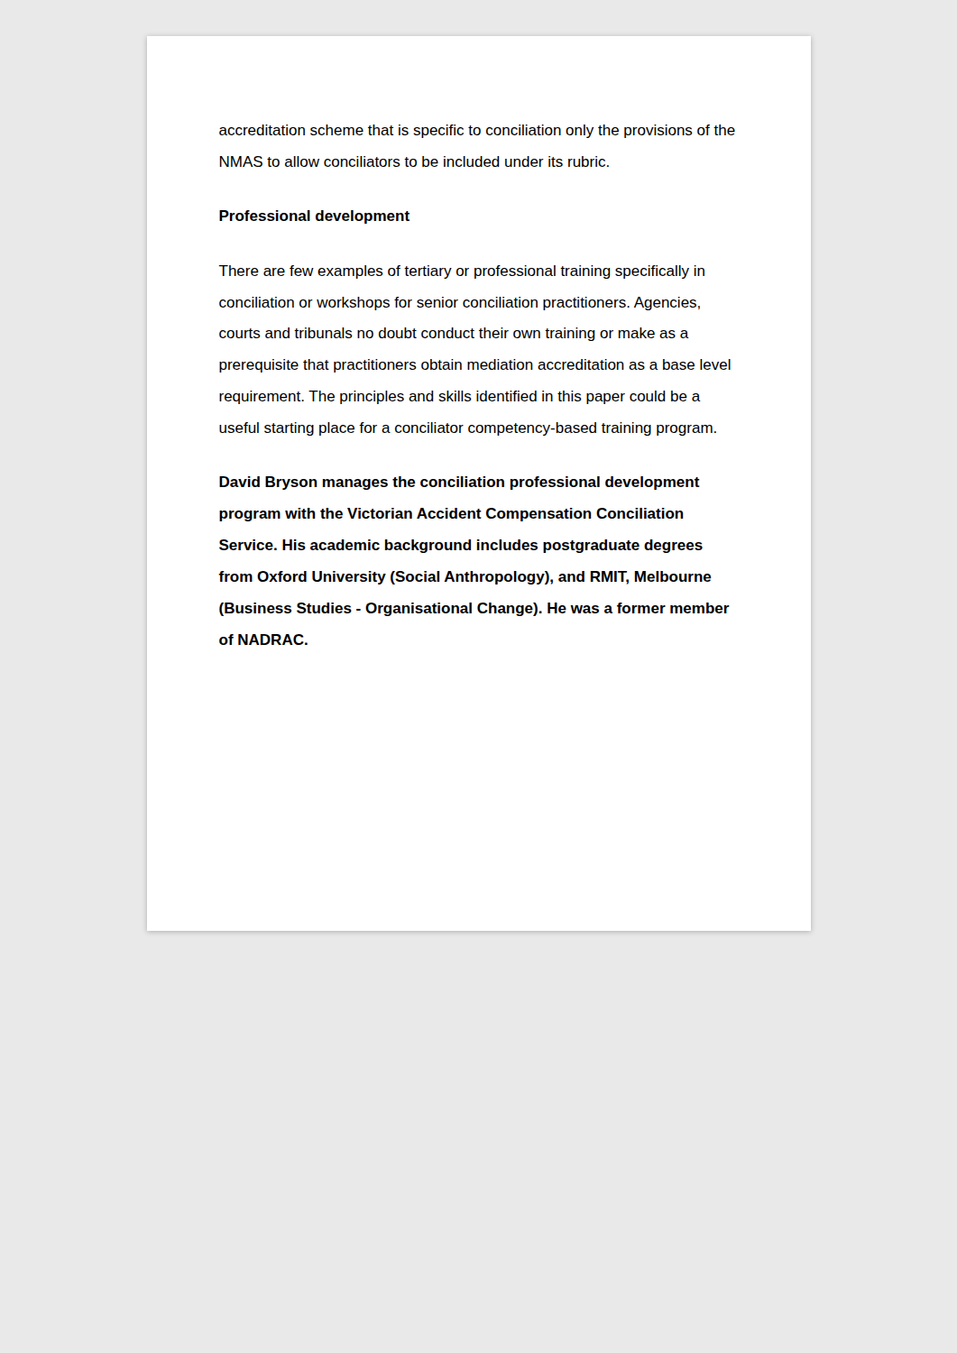accreditation scheme that is specific to conciliation only the provisions of the NMAS to allow conciliators to be included under its rubric.
Professional development
There are few examples of tertiary or professional training specifically in conciliation or workshops for senior conciliation practitioners. Agencies, courts and tribunals no doubt conduct their own training or make as a prerequisite that practitioners obtain mediation accreditation as a base level requirement. The principles and skills identified in this paper could be a useful starting place for a conciliator competency-based training program.
David Bryson manages the conciliation professional development program with the Victorian Accident Compensation Conciliation Service. His academic background includes postgraduate degrees from Oxford University (Social Anthropology), and RMIT, Melbourne (Business Studies - Organisational Change). He was a former member of NADRAC.